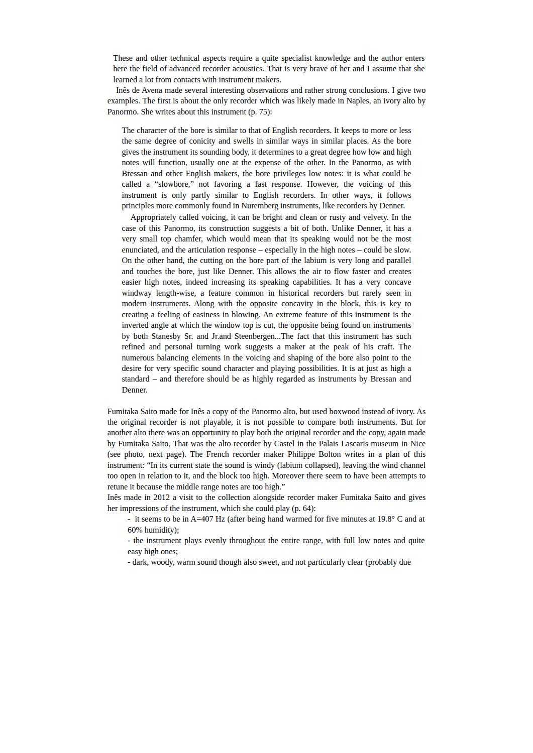These and other technical aspects require a quite specialist knowledge and the author enters here the field of advanced recorder acoustics. That is very brave of her and I assume that she learned a lot from contacts with instrument makers.
Inês de Avena made several interesting observations and rather strong conclusions. I give two examples. The first is about the only recorder which was likely made in Naples, an ivory alto by Panormo. She writes about this instrument (p. 75):
The character of the bore is similar to that of English recorders. It keeps to more or less the same degree of conicity and swells in similar ways in similar places. As the bore gives the instrument its sounding body, it determines to a great degree how low and high notes will function, usually one at the expense of the other. In the Panormo, as with Bressan and other English makers, the bore privileges low notes: it is what could be called a “slowbore,” not favoring a fast response. However, the voicing of this instrument is only partly similar to English recorders. In other ways, it follows principles more commonly found in Nuremberg instruments, like recorders by Denner.
Appropriately called voicing, it can be bright and clean or rusty and velvety. In the case of this Panormo, its construction suggests a bit of both. Unlike Denner, it has a very small top chamfer, which would mean that its speaking would not be the most enunciated, and the articulation response – especially in the high notes – could be slow. On the other hand, the cutting on the bore part of the labium is very long and parallel and touches the bore, just like Denner. This allows the air to flow faster and creates easier high notes, indeed increasing its speaking capabilities. It has a very concave windway length-wise, a feature common in historical recorders but rarely seen in modern instruments. Along with the opposite concavity in the block, this is key to creating a feeling of easiness in blowing. An extreme feature of this instrument is the inverted angle at which the window top is cut, the opposite being found on instruments by both Stanesby Sr. and Jr.and Steenbergen...The fact that this instrument has such refined and personal turning work suggests a maker at the peak of his craft. The numerous balancing elements in the voicing and shaping of the bore also point to the desire for very specific sound character and playing possibilities. It is at just as high a standard – and therefore should be as highly regarded as instruments by Bressan and Denner.
Fumitaka Saito made for Inês a copy of the Panormo alto, but used boxwood instead of ivory. As the original recorder is not playable, it is not possible to compare both instruments. But for another alto there was an opportunity to play both the original recorder and the copy, again made by Fumitaka Saito, That was the alto recorder by Castel in the Palais Lascaris museum in Nice (see photo, next page). The French recorder maker Philippe Bolton writes in a plan of this instrument: “In its current state the sound is windy (labium collapsed), leaving the wind channel too open in relation to it, and the block too high. Moreover there seem to have been attempts to retune it because the middle range notes are too high.”
Inês made in 2012 a visit to the collection alongside recorder maker Fumitaka Saito and gives her impressions of the instrument, which she could play (p. 64):
- it seems to be in A=407 Hz (after being hand warmed for five minutes at 19.8° C and at 60% humidity);
- the instrument plays evenly throughout the entire range, with full low notes and quite easy high ones;
- dark, woody, warm sound though also sweet, and not particularly clear (probably due